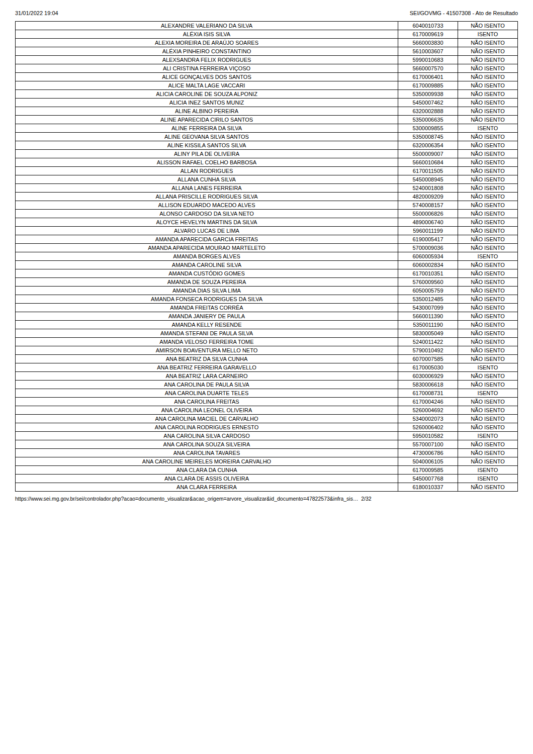31/01/2022 19:04 SEI/GOVMG - 41507308 - Ato de Resultado
| ALEXANDRE VALERIANO DA SILVA | 6040010733 | NÃO ISENTO |
| ALÉXIA ISIS SILVA | 6170009619 | ISENTO |
| ALEXIA MOREIRA DE ARAÚJO SOARES | 5660003830 | NÃO ISENTO |
| ALÉXIA PINHEIRO CONSTANTINO | 5610003607 | NÃO ISENTO |
| ALEXSANDRA FELIX RODRIGUES | 5990010683 | NÃO ISENTO |
| ALI CRISTINA FERREIRA VIÇOSO | 5660007570 | NÃO ISENTO |
| ALICE GONÇALVES DOS SANTOS | 6170006401 | NÃO ISENTO |
| ALICE MALTA LAGE VACCARI | 6170009885 | NÃO ISENTO |
| ALICIA CAROLINE DE SOUZA ALPONIZ | 5350009938 | NÃO ISENTO |
| ALICIA INEZ SANTOS MUNIZ | 5450007462 | NÃO ISENTO |
| ALINE ALBINO PEREIRA | 6320002888 | NÃO ISENTO |
| ALINE APARECIDA CIRILO SANTOS | 5350006635 | NÃO ISENTO |
| ALINE FERREIRA DA SILVA | 5300009855 | ISENTO |
| ALINE GEOVANA SILVA SANTOS | 5350008745 | NÃO ISENTO |
| ALINE KISSILA SANTOS SILVA | 6320006354 | NÃO ISENTO |
| ALINY PILA DE OLIVEIRA | 5500009007 | NÃO ISENTO |
| ALISSON RAFAEL COELHO BARBOSA | 5660010684 | NÃO ISENTO |
| ALLAN RODRIGUES | 6170011505 | NÃO ISENTO |
| ALLANA CUNHA SILVA | 5450008945 | NÃO ISENTO |
| ALLANA LANES FERREIRA | 5240001808 | NÃO ISENTO |
| ALLANA PRISCILLE RODRIGUES SILVA | 4820009209 | NÃO ISENTO |
| ALLISON EDUARDO MACEDO ALVES | 5740008157 | NÃO ISENTO |
| ALONSO CARDOSO DA SILVA NETO | 5500006826 | NÃO ISENTO |
| ALOYCE HEVELYN MARTINS DA SILVA | 4890006740 | NÃO ISENTO |
| ALVARO LUCAS DE LIMA | 5960011199 | NÃO ISENTO |
| AMANDA APARECIDA GARCIA FREITAS | 6190005417 | NÃO ISENTO |
| AMANDA APARECIDA MOURAO MARTELETO | 5700009036 | NÃO ISENTO |
| AMANDA BORGES ALVES | 6060005934 | ISENTO |
| AMANDA CAROLINE SILVA | 6060002834 | NÃO ISENTO |
| AMANDA CUSTÓDIO GOMES | 6170010351 | NÃO ISENTO |
| AMANDA DE SOUZA PEREIRA | 5760009560 | NÃO ISENTO |
| AMANDA DIAS SILVA LIMA | 6050005759 | NÃO ISENTO |
| AMANDA FONSECA RODRIGUES DA SILVA | 5350012485 | NÃO ISENTO |
| AMANDA FREITAS CORRÊA | 5430007099 | NÃO ISENTO |
| AMANDA JANIERY DE PAULA | 5660011390 | NÃO ISENTO |
| AMANDA KELLY RESENDE | 5350011190 | NÃO ISENTO |
| AMANDA STEFANI DE PAULA SILVA | 5830005049 | NÃO ISENTO |
| AMANDA VELOSO FERREIRA TOME | 5240011422 | NÃO ISENTO |
| AMIRSON BOAVENTURA MELLO NETO | 5790010492 | NÃO ISENTO |
| ANA BEATRIZ DA SILVA CUNHA | 6070007585 | NÃO ISENTO |
| ANA BEATRIZ FERREIRA GARAVELLO | 6170005030 | ISENTO |
| ANA BEATRIZ LARA CARNEIRO | 6030006929 | NÃO ISENTO |
| ANA CAROLINA DE PAULA SILVA | 5830006618 | NÃO ISENTO |
| ANA CAROLINA DUARTE TELES | 6170008731 | ISENTO |
| ANA CAROLINA FREITAS | 6170004246 | NÃO ISENTO |
| ANA CAROLINA LEONEL OLIVEIRA | 5260004692 | NÃO ISENTO |
| ANA CAROLINA MACIEL DE CARVALHO | 5340002073 | NÃO ISENTO |
| ANA CAROLINA RODRIGUES ERNESTO | 5260006402 | NÃO ISENTO |
| ANA CAROLINA SILVA CARDOSO | 5950010582 | ISENTO |
| ANA CAROLINA SOUZA SILVEIRA | 5570007100 | NÃO ISENTO |
| ANA CAROLINA TAVARES | 4730006786 | NÃO ISENTO |
| ANA CAROLINE MEIRELES MOREIRA CARVALHO | 5040006105 | NÃO ISENTO |
| ANA CLARA DA CUNHA | 6170009585 | ISENTO |
| ANA CLARA DE ASSIS OLIVEIRA | 5450007768 | ISENTO |
| ANA CLARA FERREIRA | 6180010337 | NÃO ISENTO |
https://www.sei.mg.gov.br/sei/controlador.php?acao=documento_visualizar&acao_origem=arvore_visualizar&id_documento=47822573&infra_sis… 2/32